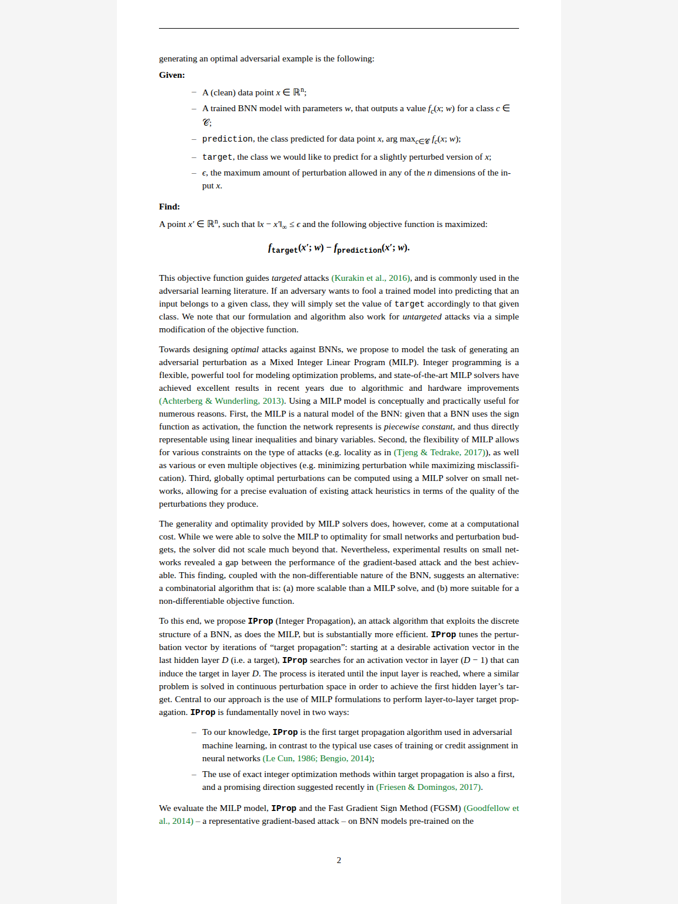generating an optimal adversarial example is the following:
Given:
A (clean) data point x ∈ ℝn;
A trained BNN model with parameters w, that outputs a value fc(x; w) for a class c ∈ 𝒞;
prediction, the class predicted for data point x, arg maxc∈𝒞 fc(x; w);
target, the class we would like to predict for a slightly perturbed version of x;
ϵ, the maximum amount of perturbation allowed in any of the n dimensions of the input x.
Find:
A point x′ ∈ ℝn, such that ‖x − x′‖∞ ≤ ϵ and the following objective function is maximized:
ftarget(x′; w) − fprediction(x′; w).
This objective function guides targeted attacks (Kurakin et al., 2016), and is commonly used in the adversarial learning literature. If an adversary wants to fool a trained model into predicting that an input belongs to a given class, they will simply set the value of target accordingly to that given class. We note that our formulation and algorithm also work for untargeted attacks via a simple modification of the objective function.
Towards designing optimal attacks against BNNs, we propose to model the task of generating an adversarial perturbation as a Mixed Integer Linear Program (MILP). Integer programming is a flexible, powerful tool for modeling optimization problems, and state-of-the-art MILP solvers have achieved excellent results in recent years due to algorithmic and hardware improvements (Achterberg & Wunderling, 2013). Using a MILP model is conceptually and practically useful for numerous reasons. First, the MILP is a natural model of the BNN: given that a BNN uses the sign function as activation, the function the network represents is piecewise constant, and thus directly representable using linear inequalities and binary variables. Second, the flexibility of MILP allows for various constraints on the type of attacks (e.g. locality as in (Tjeng & Tedrake, 2017)), as well as various or even multiple objectives (e.g. minimizing perturbation while maximizing misclassification). Third, globally optimal perturbations can be computed using a MILP solver on small networks, allowing for a precise evaluation of existing attack heuristics in terms of the quality of the perturbations they produce.
The generality and optimality provided by MILP solvers does, however, come at a computational cost. While we were able to solve the MILP to optimality for small networks and perturbation budgets, the solver did not scale much beyond that. Nevertheless, experimental results on small networks revealed a gap between the performance of the gradient-based attack and the best achievable. This finding, coupled with the non-differentiable nature of the BNN, suggests an alternative: a combinatorial algorithm that is: (a) more scalable than a MILP solve, and (b) more suitable for a non-differentiable objective function.
To this end, we propose IProp (Integer Propagation), an attack algorithm that exploits the discrete structure of a BNN, as does the MILP, but is substantially more efficient. IProp tunes the perturbation vector by iterations of “target propagation”: starting at a desirable activation vector in the last hidden layer D (i.e. a target), IProp searches for an activation vector in layer (D − 1) that can induce the target in layer D. The process is iterated until the input layer is reached, where a similar problem is solved in continuous perturbation space in order to achieve the first hidden layer’s target. Central to our approach is the use of MILP formulations to perform layer-to-layer target propagation. IProp is fundamentally novel in two ways:
To our knowledge, IProp is the first target propagation algorithm used in adversarial machine learning, in contrast to the typical use cases of training or credit assignment in neural networks (Le Cun, 1986; Bengio, 2014);
The use of exact integer optimization methods within target propagation is also a first, and a promising direction suggested recently in (Friesen & Domingos, 2017).
We evaluate the MILP model, IProp and the Fast Gradient Sign Method (FGSM) (Goodfellow et al., 2014) – a representative gradient-based attack – on BNN models pre-trained on the
2